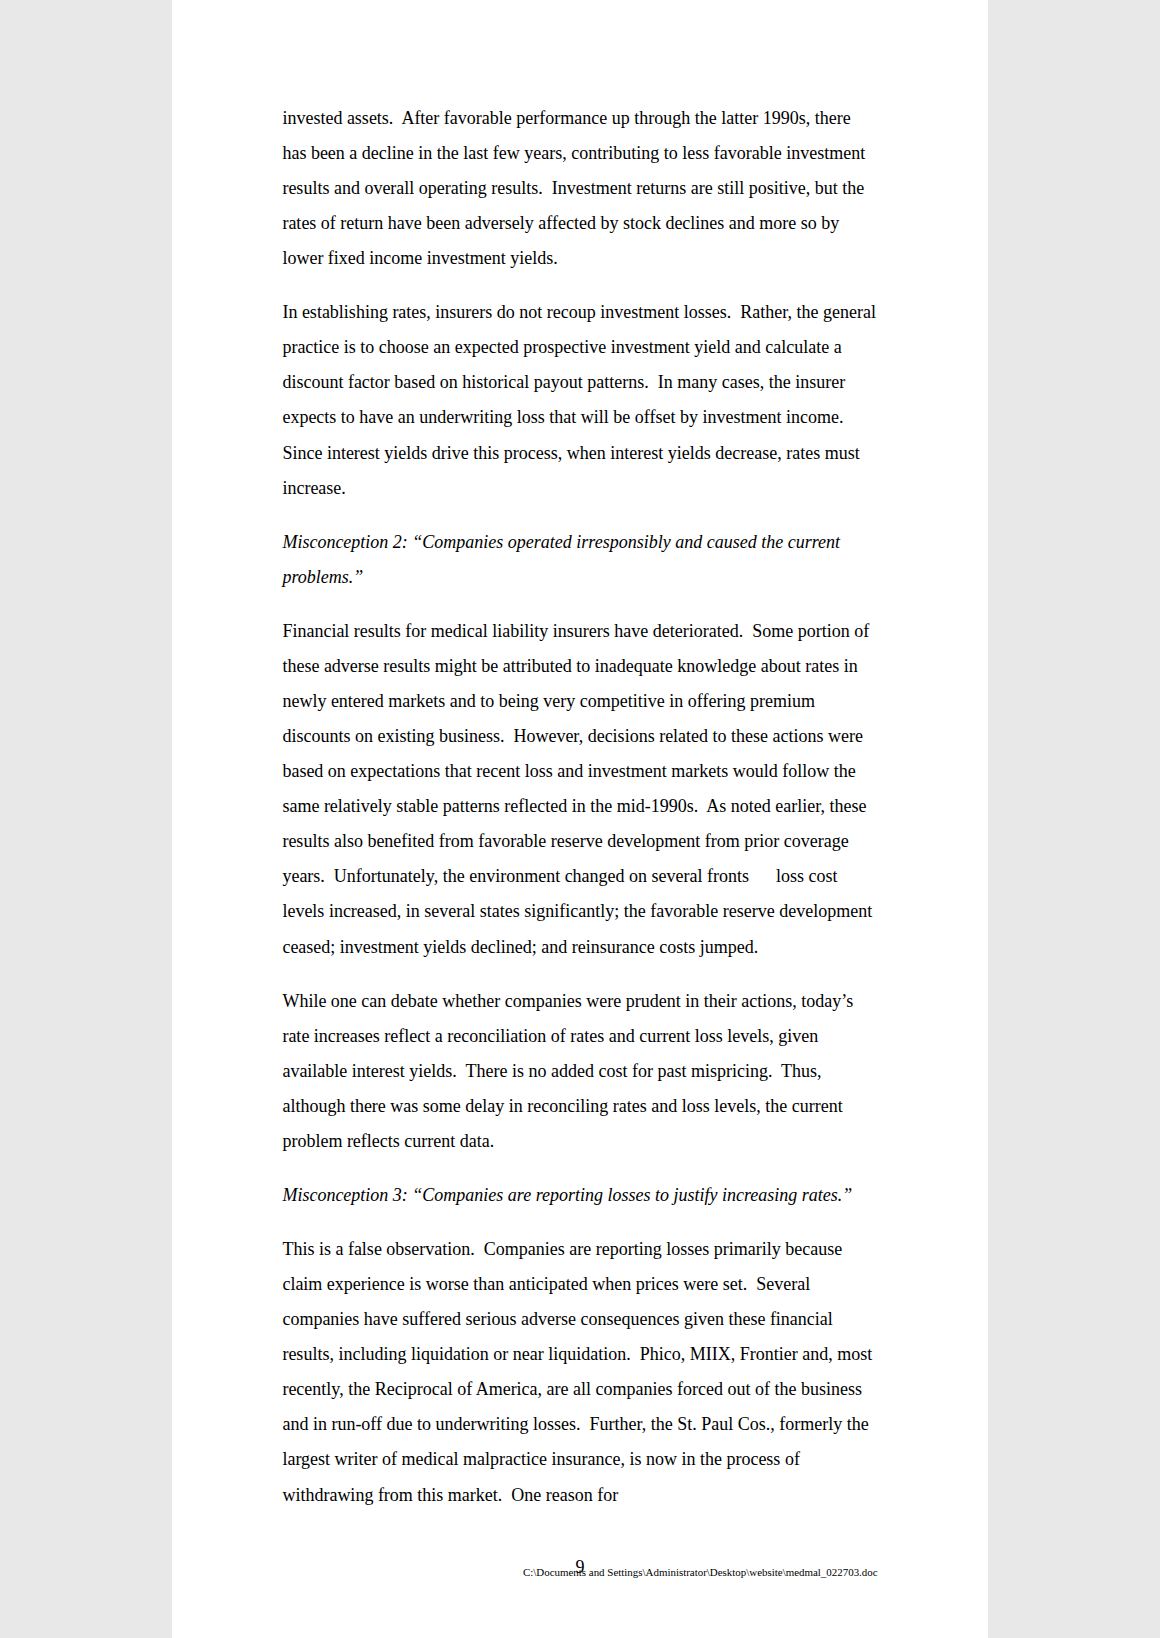invested assets. After favorable performance up through the latter 1990s, there has been a decline in the last few years, contributing to less favorable investment results and overall operating results. Investment returns are still positive, but the rates of return have been adversely affected by stock declines and more so by lower fixed income investment yields.
In establishing rates, insurers do not recoup investment losses. Rather, the general practice is to choose an expected prospective investment yield and calculate a discount factor based on historical payout patterns. In many cases, the insurer expects to have an underwriting loss that will be offset by investment income. Since interest yields drive this process, when interest yields decrease, rates must increase.
Misconception 2: “Companies operated irresponsibly and caused the current problems.”
Financial results for medical liability insurers have deteriorated. Some portion of these adverse results might be attributed to inadequate knowledge about rates in newly entered markets and to being very competitive in offering premium discounts on existing business. However, decisions related to these actions were based on expectations that recent loss and investment markets would follow the same relatively stable patterns reflected in the mid-1990s. As noted earlier, these results also benefited from favorable reserve development from prior coverage years. Unfortunately, the environment changed on several fronts loss cost levels increased, in several states significantly; the favorable reserve development ceased; investment yields declined; and reinsurance costs jumped.
While one can debate whether companies were prudent in their actions, today’s rate increases reflect a reconciliation of rates and current loss levels, given available interest yields. There is no added cost for past mispricing. Thus, although there was some delay in reconciling rates and loss levels, the current problem reflects current data.
Misconception 3: “Companies are reporting losses to justify increasing rates.”
This is a false observation. Companies are reporting losses primarily because claim experience is worse than anticipated when prices were set. Several companies have suffered serious adverse consequences given these financial results, including liquidation or near liquidation. Phico, MIIX, Frontier and, most recently, the Reciprocal of America, are all companies forced out of the business and in run-off due to underwriting losses. Further, the St. Paul Cos., formerly the largest writer of medical malpractice insurance, is now in the process of withdrawing from this market. One reason for
9 C:\Documents and Settings\Administrator\Desktop\website\medmal_022703.doc